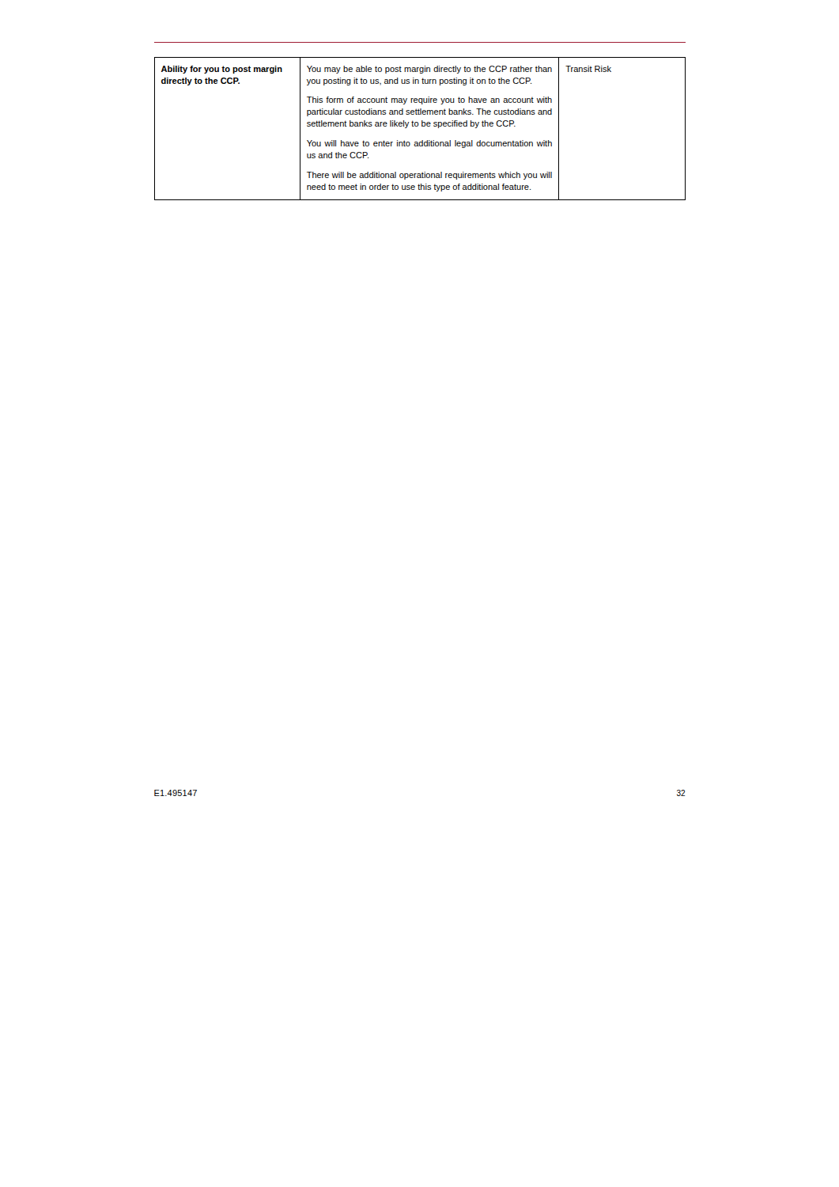| Ability for you to post margin directly to the CCP. | You may be able to post margin directly to the CCP rather than you posting it to us, and us in turn posting it on to the CCP. This form of account may require you to have an account with particular custodians and settlement banks. The custodians and settlement banks are likely to be specified by the CCP. You will have to enter into additional legal documentation with us and the CCP. There will be additional operational requirements which you will need to meet in order to use this type of additional feature. | Transit Risk |
E1.495147
32